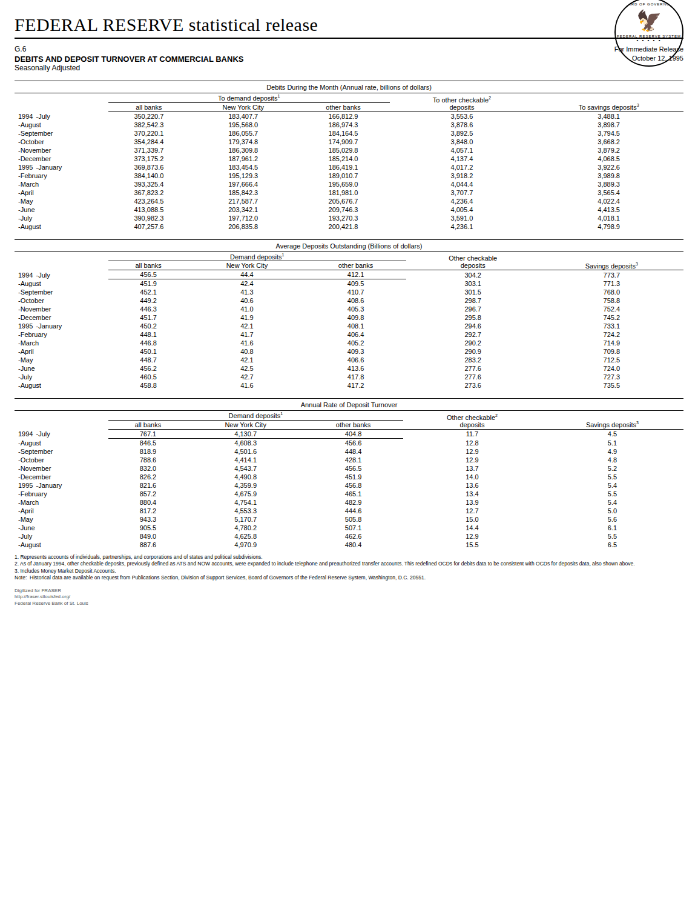FEDERAL RESERVE statistical release
BOARD OF GOVERNORS
🦅
FEDERAL RESERVE SYSTEM
• • • • •
G.6
DEBITS AND DEPOSIT TURNOVER AT COMMERCIAL BANKS
Seasonally Adjusted
For Immediate Release
October 12, 1995
Debits During the Month (Annual rate, billions of dollars)
| | To demand deposits 1 | To other checkable 2 deposits | To savings deposits 3 |
| --- | --- | --- | --- |
| all banks | New York City | other banks |
| 1994 -July | 350,220.7 | 183,407.7 | 166,812.9 | 3,553.6 | 3,488.1 |
| -August | 382,542.3 | 195,568.0 | 186,974.3 | 3,878.6 | 3,898.7 |
| -September | 370,220.1 | 186,055.7 | 184,164.5 | 3,892.5 | 3,794.5 |
| -October | 354,284.4 | 179,374.8 | 174,909.7 | 3,848.0 | 3,668.2 |
| -November | 371,339.7 | 186,309.8 | 185,029.8 | 4,057.1 | 3,879.2 |
| -December | 373,175.2 | 187,961.2 | 185,214.0 | 4,137.4 | 4,068.5 |
| 1995 -January | 369,873.6 | 183,454.5 | 186,419.1 | 4,017.2 | 3,922.6 |
| -February | 384,140.0 | 195,129.3 | 189,010.7 | 3,918.2 | 3,989.8 |
| -March | 393,325.4 | 197,666.4 | 195,659.0 | 4,044.4 | 3,889.3 |
| -April | 367,823.2 | 185,842.3 | 181,981.0 | 3,707.7 | 3,565.4 |
| -May | 423,264.5 | 217,587.7 | 205,676.7 | 4,236.4 | 4,022.4 |
| -June | 413,088.5 | 203,342.1 | 209,746.3 | 4,005.4 | 4,413.5 |
| -July | 390,982.3 | 197,712.0 | 193,270.3 | 3,591.0 | 4,018.1 |
| -August | 407,257.6 | 206,835.8 | 200,421.8 | 4,236.1 | 4,798.9 |
Average Deposits Outstanding (Billions of dollars)
| | Demand deposits 1 | Other checkable deposits | Savings deposits 3 |
| --- | --- | --- | --- |
| all banks | New York City | other banks |
| 1994 -July | 456.5 | 44.4 | 412.1 | 304.2 | 773.7 |
| -August | 451.9 | 42.4 | 409.5 | 303.1 | 771.3 |
| -September | 452.1 | 41.3 | 410.7 | 301.5 | 768.0 |
| -October | 449.2 | 40.6 | 408.6 | 298.7 | 758.8 |
| -November | 446.3 | 41.0 | 405.3 | 296.7 | 752.4 |
| -December | 451.7 | 41.9 | 409.8 | 295.8 | 745.2 |
| 1995 -January | 450.2 | 42.1 | 408.1 | 294.6 | 733.1 |
| -February | 448.1 | 41.7 | 406.4 | 292.7 | 724.2 |
| -March | 446.8 | 41.6 | 405.2 | 290.2 | 714.9 |
| -April | 450.1 | 40.8 | 409.3 | 290.9 | 709.8 |
| -May | 448.7 | 42.1 | 406.6 | 283.2 | 712.5 |
| -June | 456.2 | 42.5 | 413.6 | 277.6 | 724.0 |
| -July | 460.5 | 42.7 | 417.8 | 277.6 | 727.3 |
| -August | 458.8 | 41.6 | 417.2 | 273.6 | 735.5 |
Annual Rate of Deposit Turnover
| | Demand deposits 1 | Other checkable 2 deposits | Savings deposits 3 |
| --- | --- | --- | --- |
| all banks | New York City | other banks |
| 1994 -July | 767.1 | 4,130.7 | 404.8 | 11.7 | 4.5 |
| -August | 846.5 | 4,608.3 | 456.6 | 12.8 | 5.1 |
| -September | 818.9 | 4,501.6 | 448.4 | 12.9 | 4.9 |
| -October | 788.6 | 4,414.1 | 428.1 | 12.9 | 4.8 |
| -November | 832.0 | 4,543.7 | 456.5 | 13.7 | 5.2 |
| -December | 826.2 | 4,490.8 | 451.9 | 14.0 | 5.5 |
| 1995 -January | 821.6 | 4,359.9 | 456.8 | 13.6 | 5.4 |
| -February | 857.2 | 4,675.9 | 465.1 | 13.4 | 5.5 |
| -March | 880.4 | 4,754.1 | 482.9 | 13.9 | 5.4 |
| -April | 817.2 | 4,553.3 | 444.6 | 12.7 | 5.0 |
| -May | 943.3 | 5,170.7 | 505.8 | 15.0 | 5.6 |
| -June | 905.5 | 4,780.2 | 507.1 | 14.4 | 6.1 |
| -July | 849.0 | 4,625.8 | 462.6 | 12.9 | 5.5 |
| -August | 887.6 | 4,970.9 | 480.4 | 15.5 | 6.5 |
1. Represents accounts of individuals, partnerships, and corporations and of states and political subdivisions.
2. As of January 1994, other checkable deposits, previously defined as ATS and NOW accounts, were expanded to include telephone and preauthorized transfer accounts. This redefined OCDs for debits data to be consistent with OCDs for deposits data, also shown above.
3. Includes Money Market Deposit Accounts.
Note: Historical data are available on request from Publications Section, Division of Support Services, Board of Governors of the Federal Reserve System, Washington, D.C. 20551.
Digitized for FRASER
http://fraser.stlouisfed.org/
Federal Reserve Bank of St. Louis